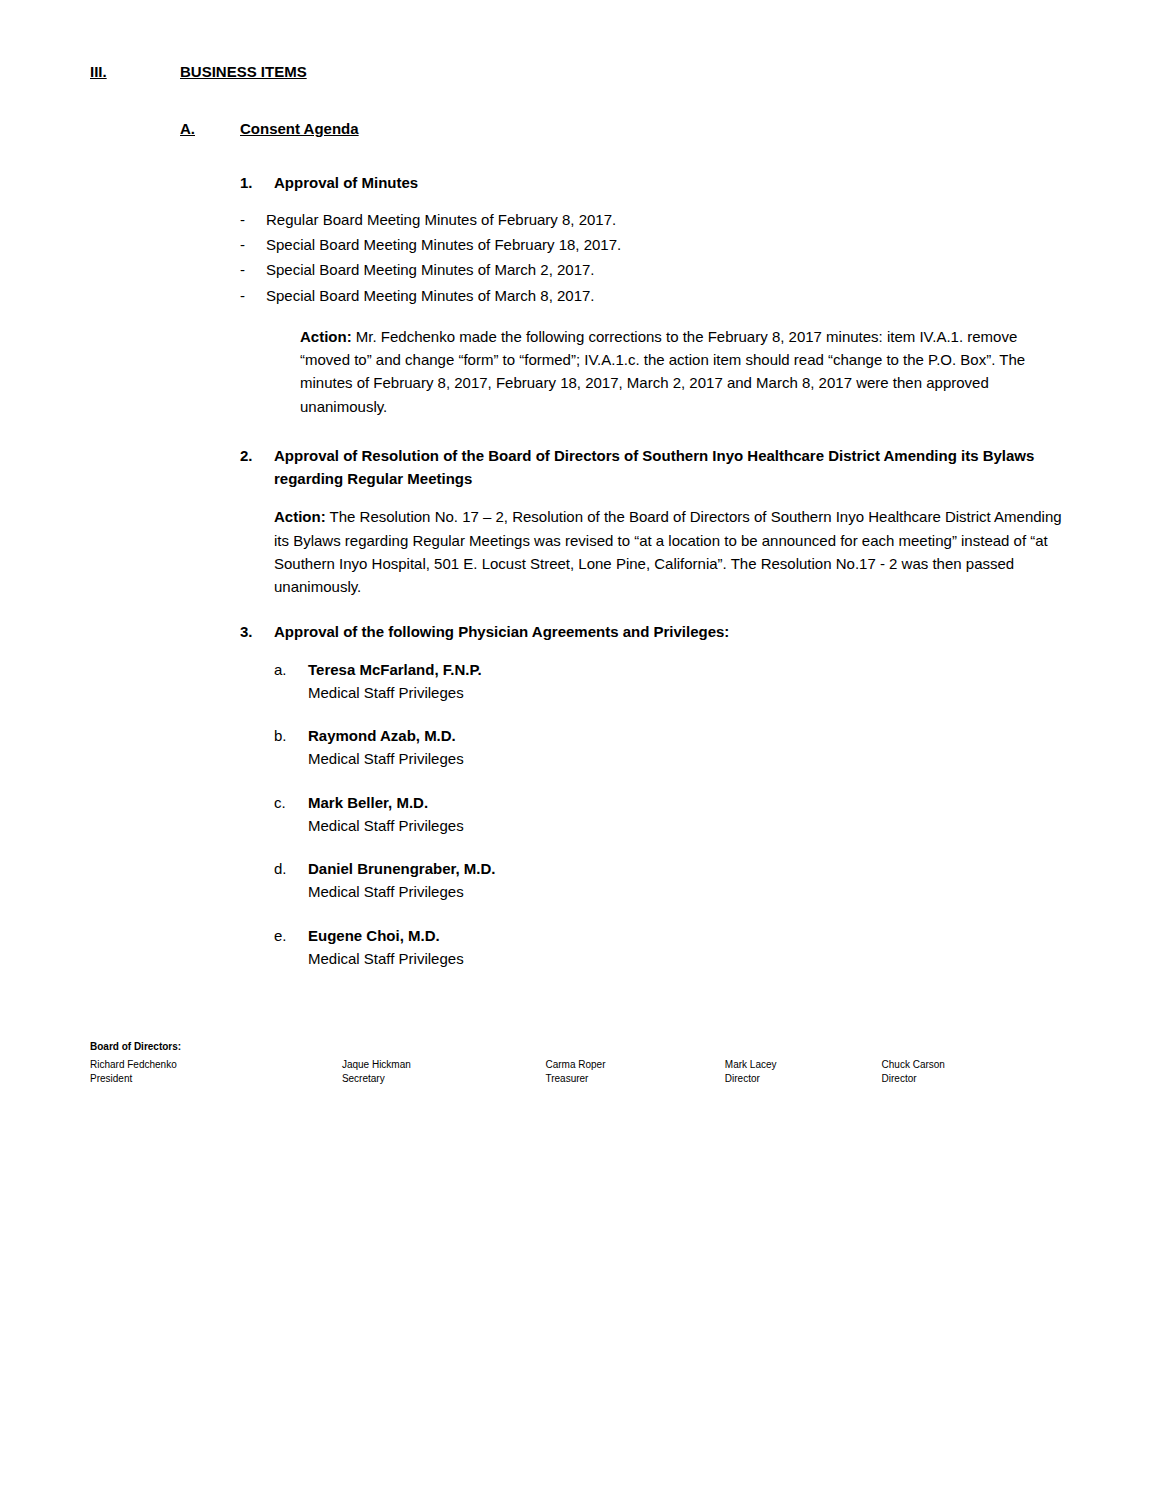III.
BUSINESS ITEMS
A.
Consent Agenda
1.
Approval of Minutes
-Regular Board Meeting Minutes of February 8, 2017.
-Special Board Meeting Minutes of February 18, 2017.
-Special Board Meeting Minutes of March 2, 2017.
-Special Board Meeting Minutes of March 8, 2017.
Action: Mr. Fedchenko made the following corrections to the February 8, 2017 minutes: item IV.A.1. remove “moved to” and change “form” to “formed”; IV.A.1.c. the action item should read “change to the P.O. Box”. The minutes of February 8, 2017, February 18, 2017, March 2, 2017 and March 8, 2017 were then approved unanimously.
2.
Approval of Resolution of the Board of Directors of Southern Inyo Healthcare District Amending its Bylaws regarding Regular Meetings
Action: The Resolution No. 17 – 2, Resolution of the Board of Directors of Southern Inyo Healthcare District Amending its Bylaws regarding Regular Meetings was revised to “at a location to be announced for each meeting” instead of “at Southern Inyo Hospital, 501 E. Locust Street, Lone Pine, California”. The Resolution No.17 - 2 was then passed unanimously.
3.
Approval of the following Physician Agreements and Privileges:
a.
Teresa McFarland, F.N.P.
Medical Staff Privileges
b.
Raymond Azab, M.D.
Medical Staff Privileges
c.
Mark Beller, M.D.
Medical Staff Privileges
d.
Daniel Brunengraber, M.D.
Medical Staff Privileges
e.
Eugene Choi, M.D.
Medical Staff Privileges
Board of Directors:
| Richard Fedchenko | Jaque Hickman | Carma Roper | Mark Lacey | Chuck Carson |
| President | Secretary | Treasurer | Director | Director |